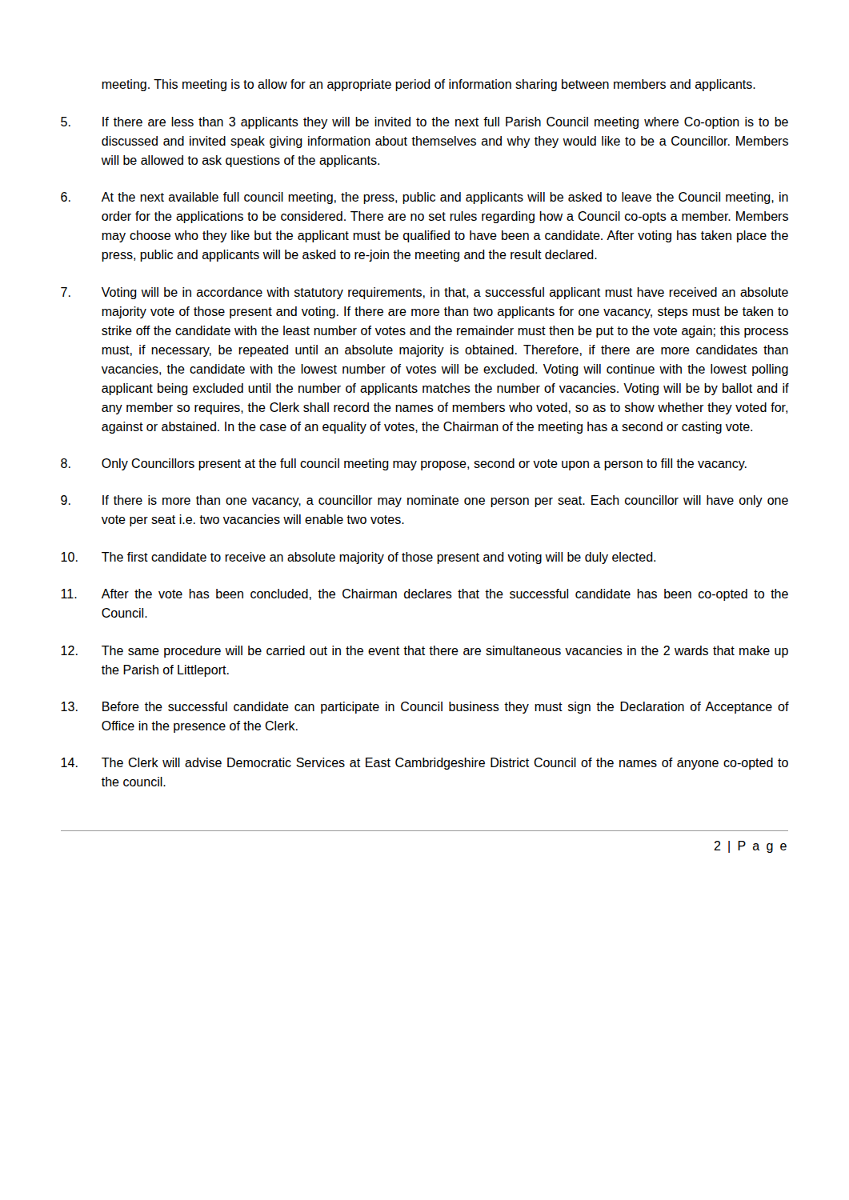meeting. This meeting is to allow for an appropriate period of information sharing between members and applicants.
5. If there are less than 3 applicants they will be invited to the next full Parish Council meeting where Co-option is to be discussed and invited speak giving information about themselves and why they would like to be a Councillor. Members will be allowed to ask questions of the applicants.
6. At the next available full council meeting, the press, public and applicants will be asked to leave the Council meeting, in order for the applications to be considered. There are no set rules regarding how a Council co-opts a member. Members may choose who they like but the applicant must be qualified to have been a candidate. After voting has taken place the press, public and applicants will be asked to re-join the meeting and the result declared.
7. Voting will be in accordance with statutory requirements, in that, a successful applicant must have received an absolute majority vote of those present and voting. If there are more than two applicants for one vacancy, steps must be taken to strike off the candidate with the least number of votes and the remainder must then be put to the vote again; this process must, if necessary, be repeated until an absolute majority is obtained. Therefore, if there are more candidates than vacancies, the candidate with the lowest number of votes will be excluded. Voting will continue with the lowest polling applicant being excluded until the number of applicants matches the number of vacancies. Voting will be by ballot and if any member so requires, the Clerk shall record the names of members who voted, so as to show whether they voted for, against or abstained. In the case of an equality of votes, the Chairman of the meeting has a second or casting vote.
8. Only Councillors present at the full council meeting may propose, second or vote upon a person to fill the vacancy.
9. If there is more than one vacancy, a councillor may nominate one person per seat. Each councillor will have only one vote per seat i.e. two vacancies will enable two votes.
10. The first candidate to receive an absolute majority of those present and voting will be duly elected.
11. After the vote has been concluded, the Chairman declares that the successful candidate has been co-opted to the Council.
12. The same procedure will be carried out in the event that there are simultaneous vacancies in the 2 wards that make up the Parish of Littleport.
13. Before the successful candidate can participate in Council business they must sign the Declaration of Acceptance of Office in the presence of the Clerk.
14. The Clerk will advise Democratic Services at East Cambridgeshire District Council of the names of anyone co-opted to the council.
2 | P a g e